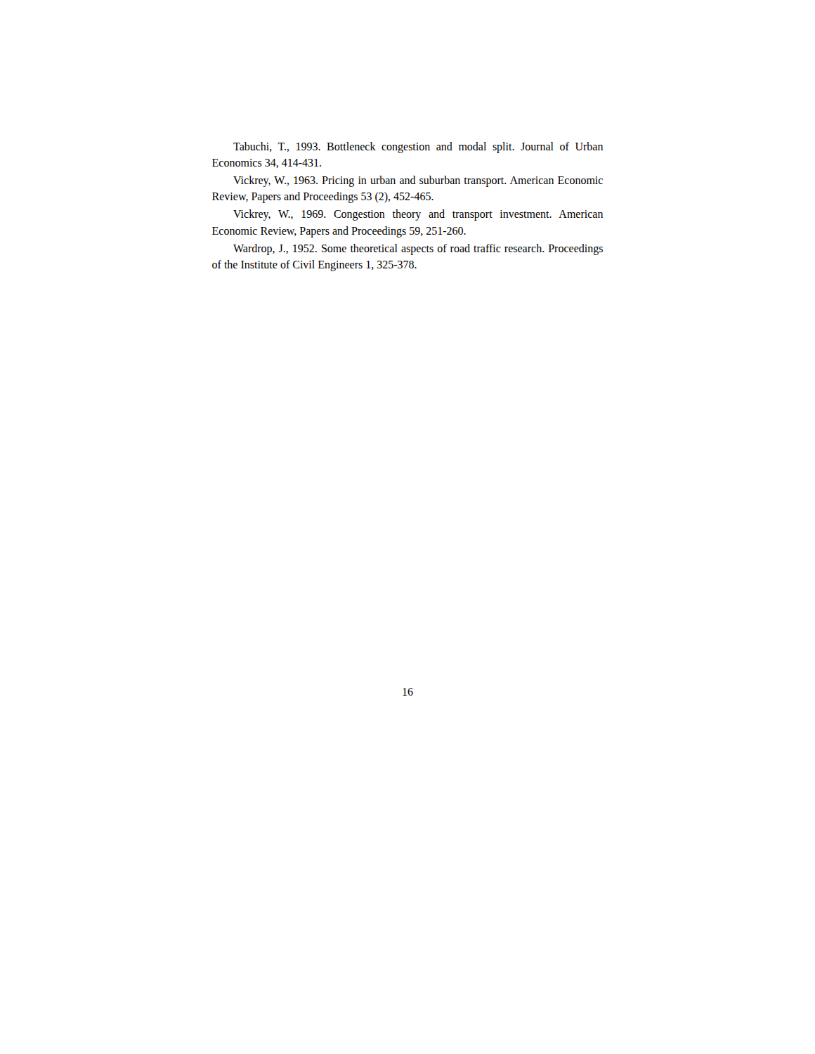Tabuchi, T., 1993. Bottleneck congestion and modal split. Journal of Urban Economics 34, 414-431.
Vickrey, W., 1963. Pricing in urban and suburban transport. American Economic Review, Papers and Proceedings 53 (2), 452-465.
Vickrey, W., 1969. Congestion theory and transport investment. American Economic Review, Papers and Proceedings 59, 251-260.
Wardrop, J., 1952. Some theoretical aspects of road traffic research. Proceedings of the Institute of Civil Engineers 1, 325-378.
16